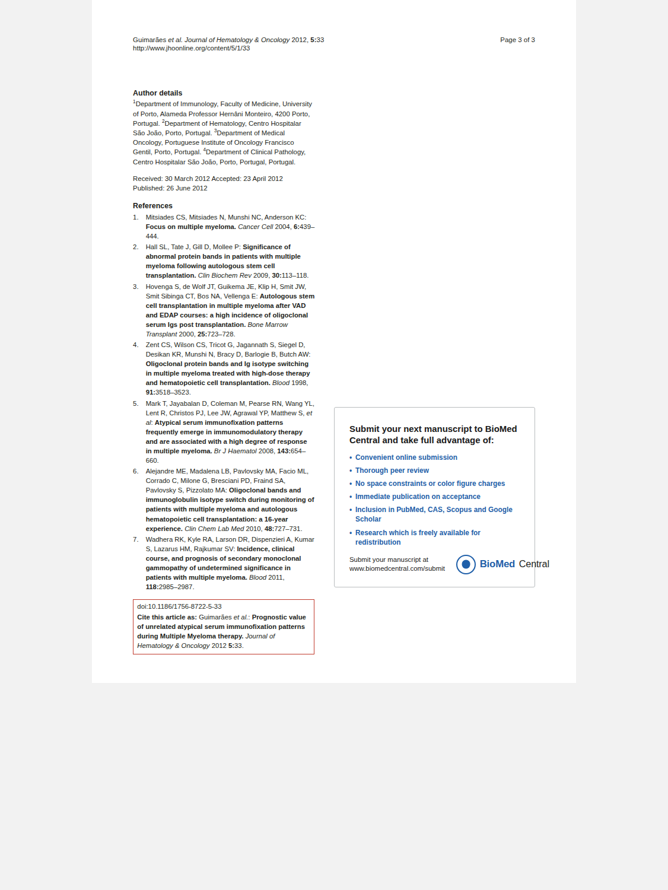Guimarães et al. Journal of Hematology & Oncology 2012, 5: 33 http://www.jhoonline.org/content/5/1/33
Page 3 of 3
Author details
1Department of Immunology, Faculty of Medicine, University of Porto, Alameda Professor Hernâni Monteiro, 4200 Porto, Portugal. 2Department of Hematology, Centro Hospitalar São João, Porto, Portugal. 3Department of Medical Oncology, Portuguese Institute of Oncology Francisco Gentil, Porto, Portugal. 4Department of Clinical Pathology, Centro Hospitalar São João, Porto, Portugal, Portugal.
Received: 30 March 2012 Accepted: 23 April 2012
Published: 26 June 2012
References
1. Mitsiades CS, Mitsiades N, Munshi NC, Anderson KC: Focus on multiple myeloma. Cancer Cell 2004, 6: 439–444.
2. Hall SL, Tate J, Gill D, Mollee P: Significance of abnormal protein bands in patients with multiple myeloma following autologous stem cell transplantation. Clin Biochem Rev 2009, 30: 113–118.
3. Hovenga S, de Wolf JT, Guikema JE, Klip H, Smit JW, Smit Sibinga CT, Bos NA, Vellenga E: Autologous stem cell transplantation in multiple myeloma after VAD and EDAP courses: a high incidence of oligoclonal serum Igs post transplantation. Bone Marrow Transplant 2000, 25: 723–728.
4. Zent CS, Wilson CS, Tricot G, Jagannath S, Siegel D, Desikan KR, Munshi N, Bracy D, Barlogie B, Butch AW: Oligoclonal protein bands and Ig isotype switching in multiple myeloma treated with high-dose therapy and hematopoietic cell transplantation. Blood 1998, 91: 3518–3523.
5. Mark T, Jayabalan D, Coleman M, Pearse RN, Wang YL, Lent R, Christos PJ, Lee JW, Agrawal YP, Matthew S, et al: Atypical serum immunofixation patterns frequently emerge in immunomodulatory therapy and are associated with a high degree of response in multiple myeloma. Br J Haematol 2008, 143: 654–660.
6. Alejandre ME, Madalena LB, Pavlovsky MA, Facio ML, Corrado C, Milone G, Bresciani PD, Fraind SA, Pavlovsky S, Pizzolato MA: Oligoclonal bands and immunoglobulin isotype switch during monitoring of patients with multiple myeloma and autologous hematopoietic cell transplantation: a 16-year experience. Clin Chem Lab Med 2010, 48: 727–731.
7. Wadhera RK, Kyle RA, Larson DR, Dispenzieri A, Kumar S, Lazarus HM, Rajkumar SV: Incidence, clinical course, and prognosis of secondary monoclonal gammopathy of undetermined significance in patients with multiple myeloma. Blood 2011, 118: 2985–2987.
doi:10.1186/1756-8722-5-33
Cite this article as: Guimarães et al.: Prognostic value of unrelated atypical serum immunofixation patterns during Multiple Myeloma therapy. Journal of Hematology & Oncology 2012 5: 33.
Submit your next manuscript to BioMed Central and take full advantage of:
Convenient online submission
Thorough peer review
No space constraints or color figure charges
Immediate publication on acceptance
Inclusion in PubMed, CAS, Scopus and Google Scholar
Research which is freely available for redistribution
Submit your manuscript at
www.biomedcentral.com/submit
BioMed Central